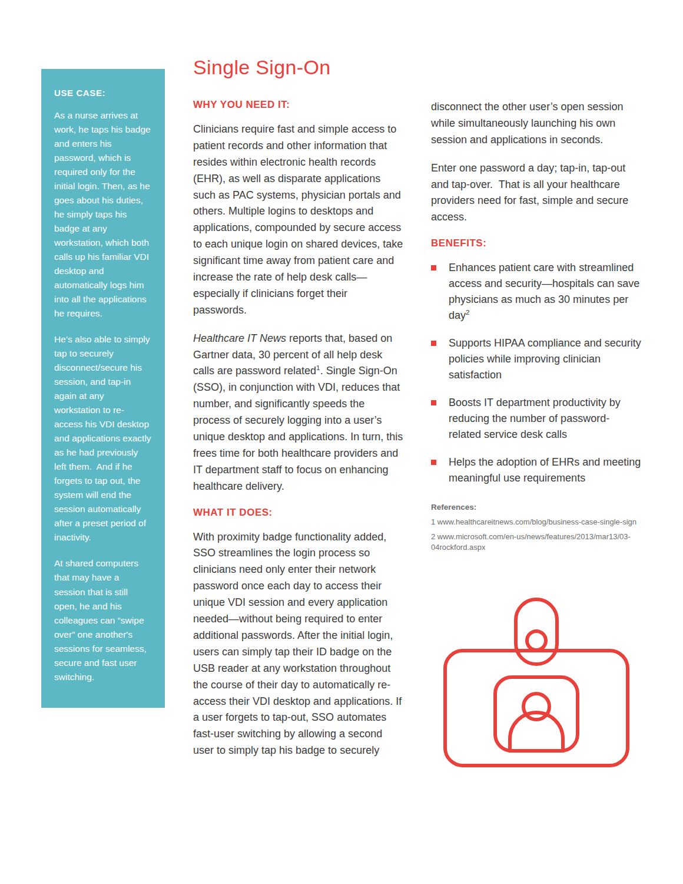Use Case:
As a nurse arrives at work, he taps his badge and enters his password, which is required only for the initial login. Then, as he goes about his duties, he simply taps his badge at any workstation, which both calls up his familiar VDI desktop and automatically logs him into all the applications he requires.
He’s also able to simply tap to securely disconnect/secure his session, and tap-in again at any workstation to re-access his VDI desktop and applications exactly as he had previously left them. And if he forgets to tap out, the system will end the session automatically after a preset period of inactivity.
At shared computers that may have a session that is still open, he and his colleagues can “swipe over” one another's sessions for seamless, secure and fast user switching.
Single Sign-On
Why you need it:
Clinicians require fast and simple access to patient records and other information that resides within electronic health records (EHR), as well as disparate applications such as PAC systems, physician portals and others. Multiple logins to desktops and applications, compounded by secure access to each unique login on shared devices, take significant time away from patient care and increase the rate of help desk calls—especially if clinicians forget their passwords.
Healthcare IT News reports that, based on Gartner data, 30 percent of all help desk calls are password related1. Single Sign-On (SSO), in conjunction with VDI, reduces that number, and significantly speeds the process of securely logging into a user’s unique desktop and applications. In turn, this frees time for both healthcare providers and IT department staff to focus on enhancing healthcare delivery.
What it does:
With proximity badge functionality added, SSO streamlines the login process so clinicians need only enter their network password once each day to access their unique VDI session and every application needed—without being required to enter additional passwords. After the initial login, users can simply tap their ID badge on the USB reader at any workstation throughout the course of their day to automatically re-access their VDI desktop and applications. If a user forgets to tap-out, SSO automates fast-user switching by allowing a second user to simply tap his badge to securely
disconnect the other user’s open session while simultaneously launching his own session and applications in seconds.
Enter one password a day; tap-in, tap-out and tap-over. That is all your healthcare providers need for fast, simple and secure access.
Benefits:
Enhances patient care with streamlined access and security—hospitals can save physicians as much as 30 minutes per day2
Supports HIPAA compliance and security policies while improving clinician satisfaction
Boosts IT department productivity by reducing the number of password-related service desk calls
Helps the adoption of EHRs and meeting meaningful use requirements
References:
1 www.healthcareitnews.com/blog/business-case-single-sign
2 www.microsoft.com/en-us/news/features/2013/mar13/03-04rockford.aspx